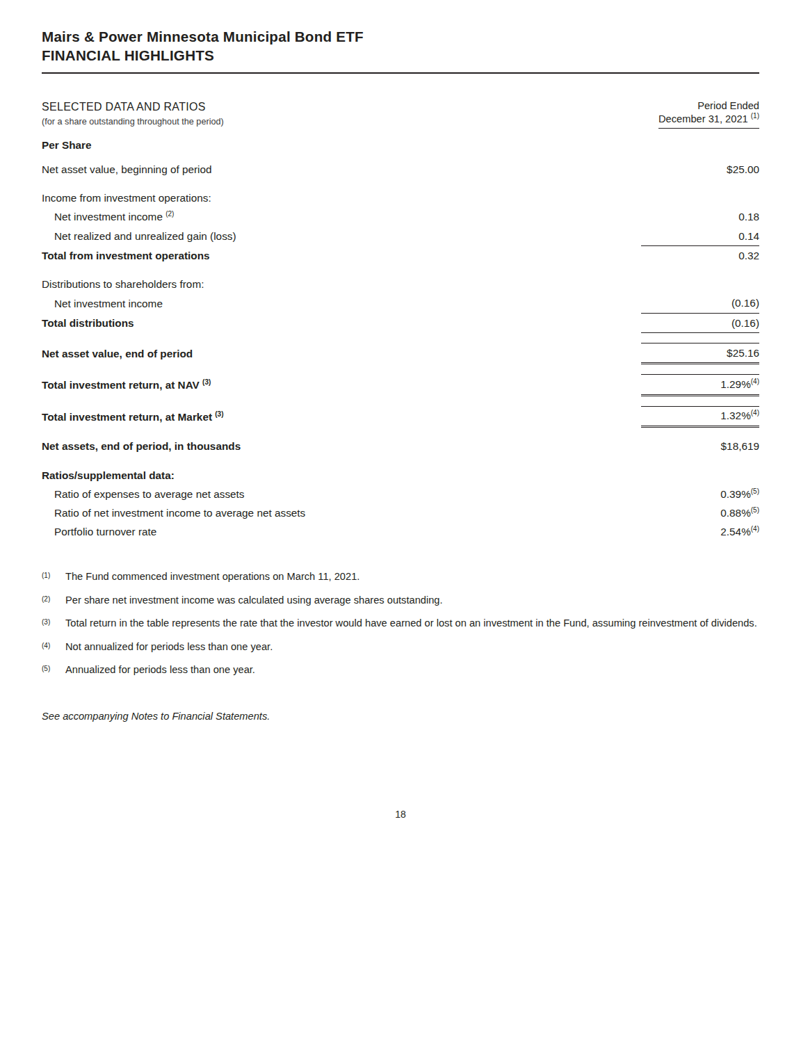Mairs & Power Minnesota Municipal Bond ETFFINANCIAL HIGHLIGHTS
| SELECTED DATA AND RATIOS (for a share outstanding throughout the period) | Period Ended December 31, 2021 (1) |
| Per Share | |
| Net asset value, beginning of period | $25.00 |
| Income from investment operations: | |
| Net investment income (2) | 0.18 |
| Net realized and unrealized gain (loss) | 0.14 |
| Total from investment operations | 0.32 |
| Distributions to shareholders from: | |
| Net investment income | (0.16) |
| Total distributions | (0.16) |
| Net asset value, end of period | $25.16 |
| Total investment return, at NAV (3) | 1.29% (4) |
| Total investment return, at Market (3) | 1.32% (4) |
| Net assets, end of period, in thousands | $18,619 |
| Ratios/supplemental data: | |
| Ratio of expenses to average net assets | 0.39% (5) |
| Ratio of net investment income to average net assets | 0.88% (5) |
| Portfolio turnover rate | 2.54% (4) |
(1)
The Fund commenced investment operations on March 11, 2021.
(2)
Per share net investment income was calculated using average shares outstanding.
(3)
Total return in the table represents the rate that the investor would have earned or lost on an investment in the Fund, assuming reinvestment of dividends.
(4)
Not annualized for periods less than one year.
(5)
Annualized for periods less than one year.
See accompanying Notes to Financial Statements.
18